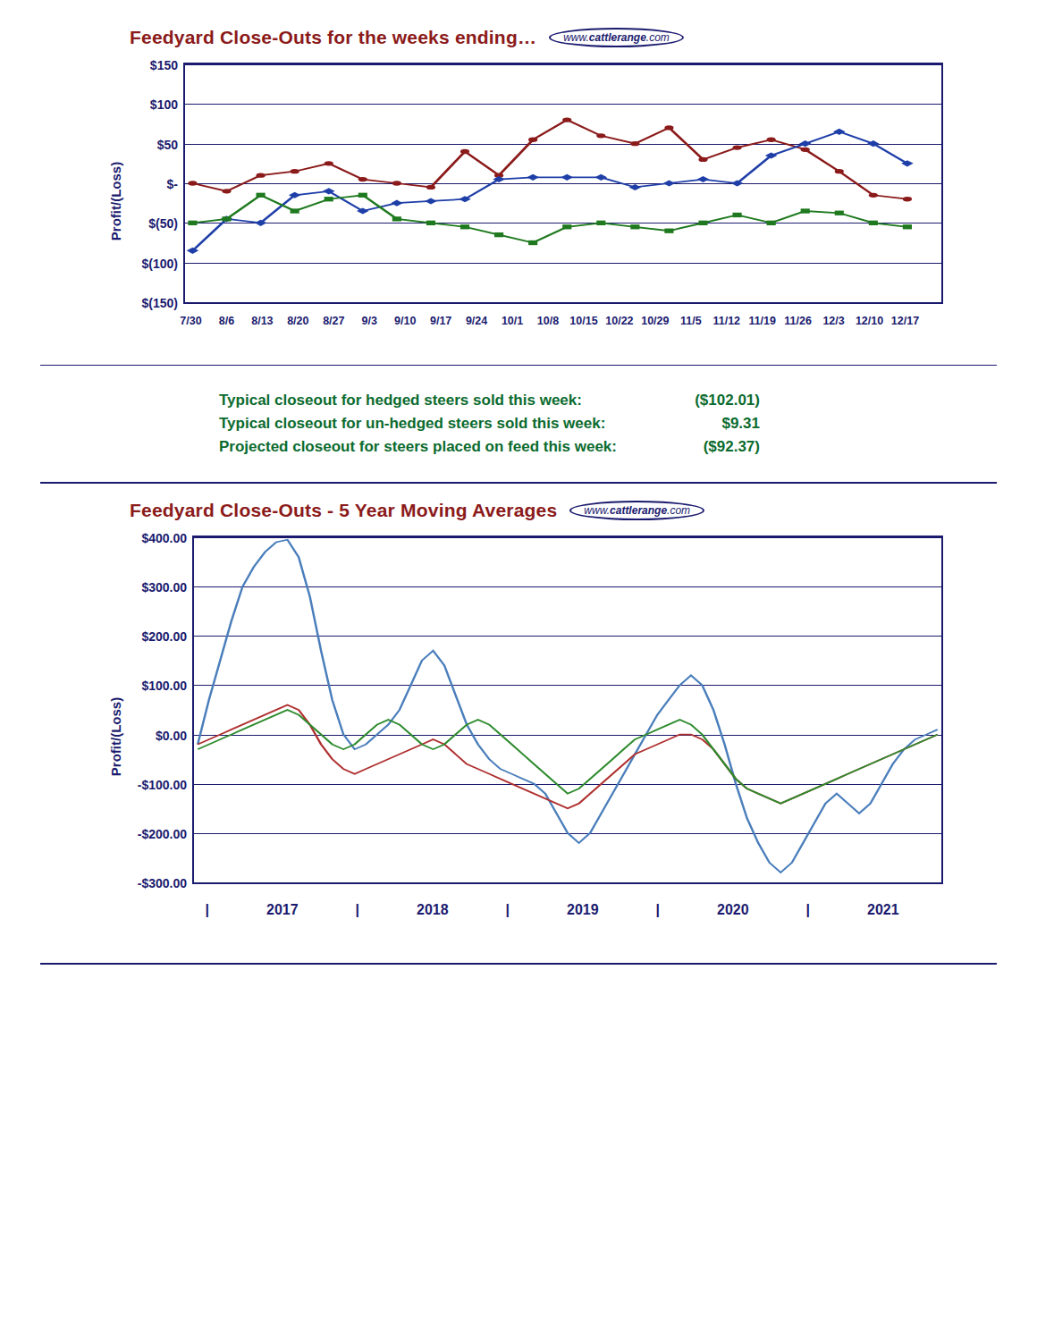Feedyard Close-Outs for the weeks ending… www. cattlerange.com
Profit/(Loss)
$150
$100
$50
$-
$(50)
$(100)
$(150)
7/30 8/6 8/13 8/20 8/27 9/3 9/10 9/17 9/24 10/1 10/8 10/15 10/22 10/29 11/5 11/12 11/19 11/26 12/3 12/10 12/17
| Typical closeout for hedged steers sold this week: | ($102.01) |
| Typical closeout for un-hedged steers sold this week: | $9.31 |
| Projected closeout for steers placed on feed this week: | ($92.37) |
Feedyard Close-Outs - 5 Year Moving Averages www. cattlerange.com
Profit/(Loss)
$400.00
$300.00
$200.00
$100.00
$0.00
-$100.00
-$200.00
-$300.00
| 2017 | 2018 | 2019 | 2020 | 2021